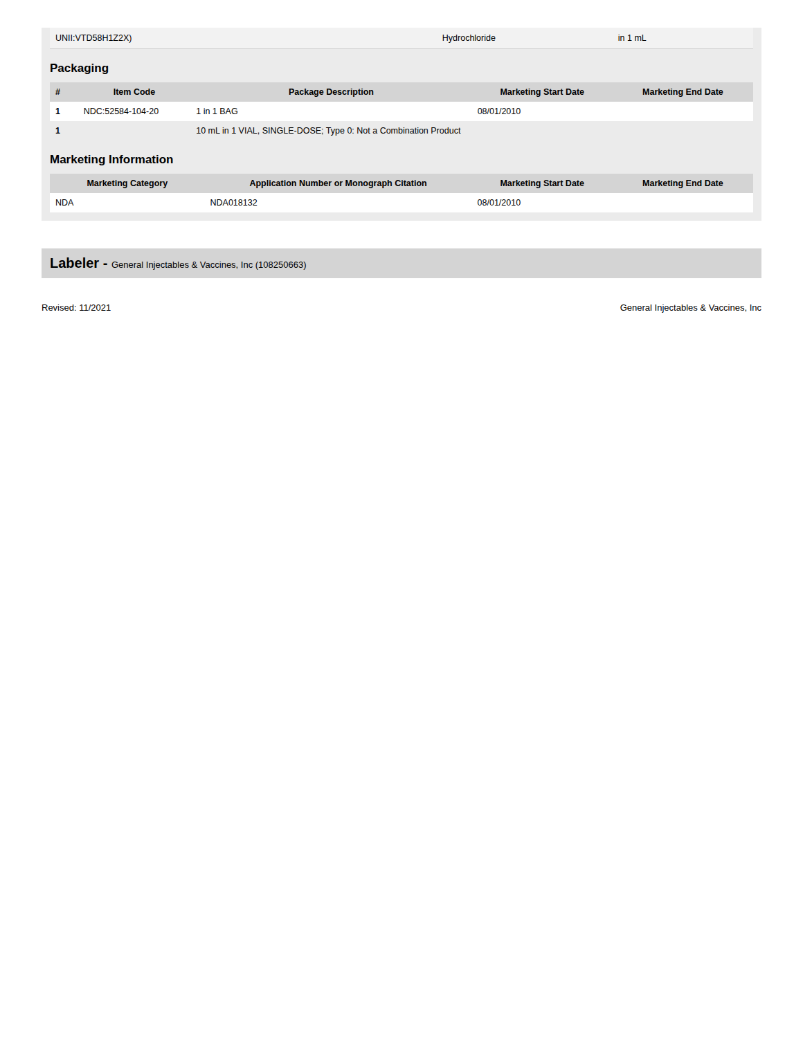| UNII:VTD58H1Z2X) | Hydrochloride | in 1 mL |
Packaging
| # | Item Code | Package Description | Marketing Start Date | Marketing End Date |
| --- | --- | --- | --- | --- |
| 1 | NDC:52584-104-20 | 1 in 1 BAG | 08/01/2010 | |
| 1 | | 10 mL in 1 VIAL, SINGLE-DOSE; Type 0: Not a Combination Product | | |
Marketing Information
| Marketing Category | Application Number or Monograph Citation | Marketing Start Date | Marketing End Date |
| --- | --- | --- | --- |
| NDA | NDA018132 | 08/01/2010 | |
Labeler - General Injectables & Vaccines, Inc (108250663)
Revised: 11/2021
General Injectables & Vaccines, Inc